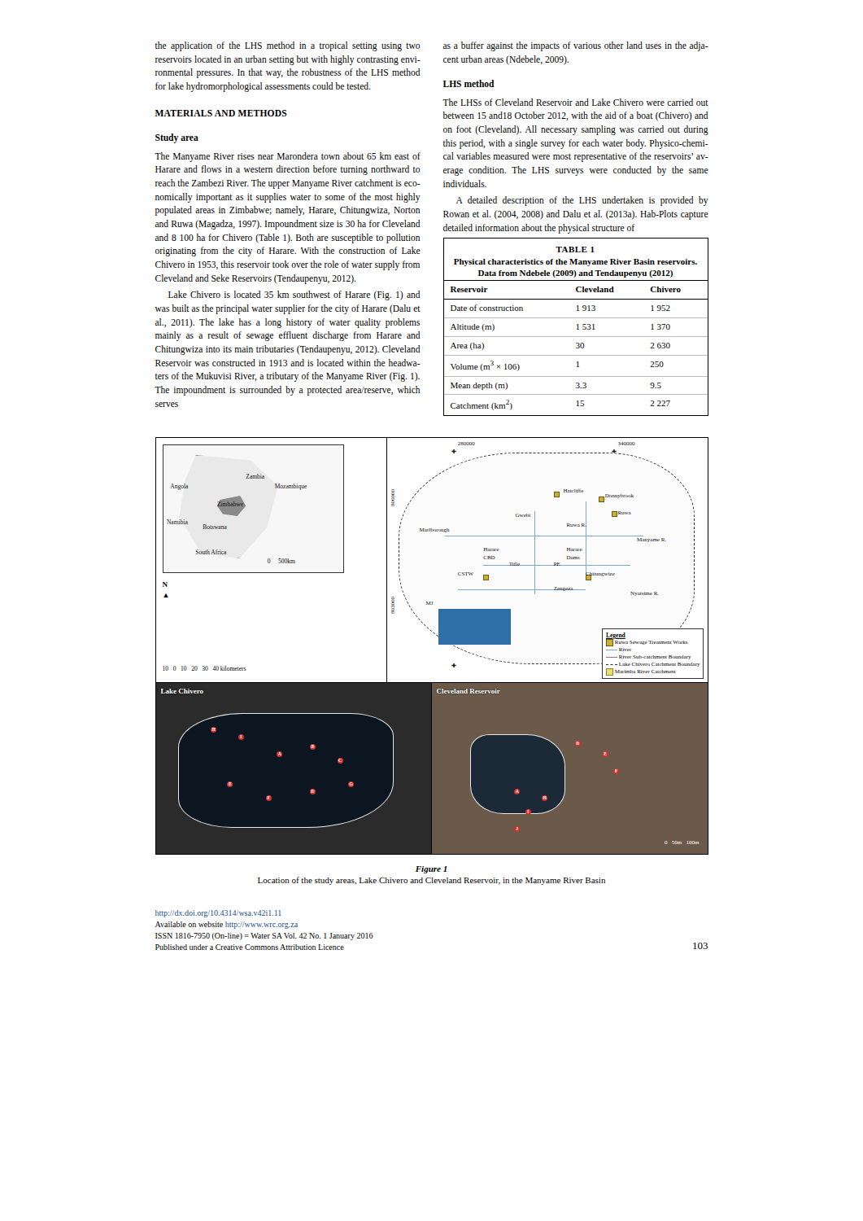the application of the LHS method in a tropical setting using two reservoirs located in an urban setting but with highly contrasting environmental pressures. In that way, the robustness of the LHS method for lake hydromorphological assessments could be tested.
Materials and methods
Study area
The Manyame River rises near Marondera town about 65 km east of Harare and flows in a western direction before turning northward to reach the Zambezi River. The upper Manyame River catchment is economically important as it supplies water to some of the most highly populated areas in Zimbabwe; namely, Harare, Chitungwiza, Norton and Ruwa (Magadza, 1997). Impoundment size is 30 ha for Cleveland and 8 100 ha for Chivero (Table 1). Both are susceptible to pollution originating from the city of Harare. With the construction of Lake Chivero in 1953, this reservoir took over the role of water supply from Cleveland and Seke Reservoirs (Tendaupenyu, 2012).
Lake Chivero is located 35 km southwest of Harare (Fig. 1) and was built as the principal water supplier for the city of Harare (Dalu et al., 2011). The lake has a long history of water quality problems mainly as a result of sewage effluent discharge from Harare and Chitungwiza into its main tributaries (Tendaupenyu, 2012). Cleveland Reservoir was constructed in 1913 and is located within the headwaters of the Mukuvisi River, a tributary of the Manyame River (Fig. 1). The impoundment is surrounded by a protected area/reserve, which serves
as a buffer against the impacts of various other land uses in the adjacent urban areas (Ndebele, 2009).
LHS method
The LHSs of Cleveland Reservoir and Lake Chivero were carried out between 15 and18 October 2012, with the aid of a boat (Chivero) and on foot (Cleveland). All necessary sampling was carried out during this period, with a single survey for each water body. Physico-chemical variables measured were most representative of the reservoirs’ average condition. The LHS surveys were conducted by the same individuals.
A detailed description of the LHS undertaken is provided by Rowan et al. (2004, 2008) and Dalu et al. (2013a). Hab-Plots capture detailed information about the physical structure of
TABLE 1 Physical characteristics of the Manyame River Basin reservoirs. Data from Ndebele (2009) and Tendaupenyu (2012)
| Reservoir | Cleveland | Chivero |
| --- | --- | --- |
| Date of construction | 1 913 | 1 952 |
| Altitude (m) | 1 531 | 1 370 |
| Area (ha) | 30 | 2 630 |
| Volume (m 3 × 106) | 1 | 250 |
| Mean depth (m) | 3.3 | 9.5 |
| Catchment (km 2 ) | 15 | 2 227 |
N
▲
Angola
Zambia
Mozambique
Zimbabwe
Namibia
Botswana
South Africa
0 500km
N
▲
10 0 10 20 30 40 kilometers
280000
340000
✚
✚
806000
803000
✚
✚
Hatcliffe
Donnybrook
Ruwa
Gwebi
Ruwa R.
Marlborough
Harare
CBD
Harare
Dams
Manyame R.
CSTW
Tifle
PE
Chitungwize
Zengeza
Nyatsime R.
MJ
Lake Chivero
Legend
Ruwa Sewage Treatment Works
River
River Sub-catchment Boundary
Lake Chivero Catchment Boundary
Marimba River Catchment
Lake Chivero
H
I
A
B
C
E
F
D
G
Cleveland Reservoir
D
E
F
A
H
I
J
0 50m 100m
Figure 1 Location of the study areas, Lake Chivero and Cleveland Reservoir, in the Manyame River Basin
http://dx.doi.org/10.4314/wsa.v42i1.11
Available on website http://www.wrc.org.za
ISSN 1816-7950 (On-line) = Water SA Vol. 42 No. 1 January 2016
Published under a Creative Commons Attribution Licence 103